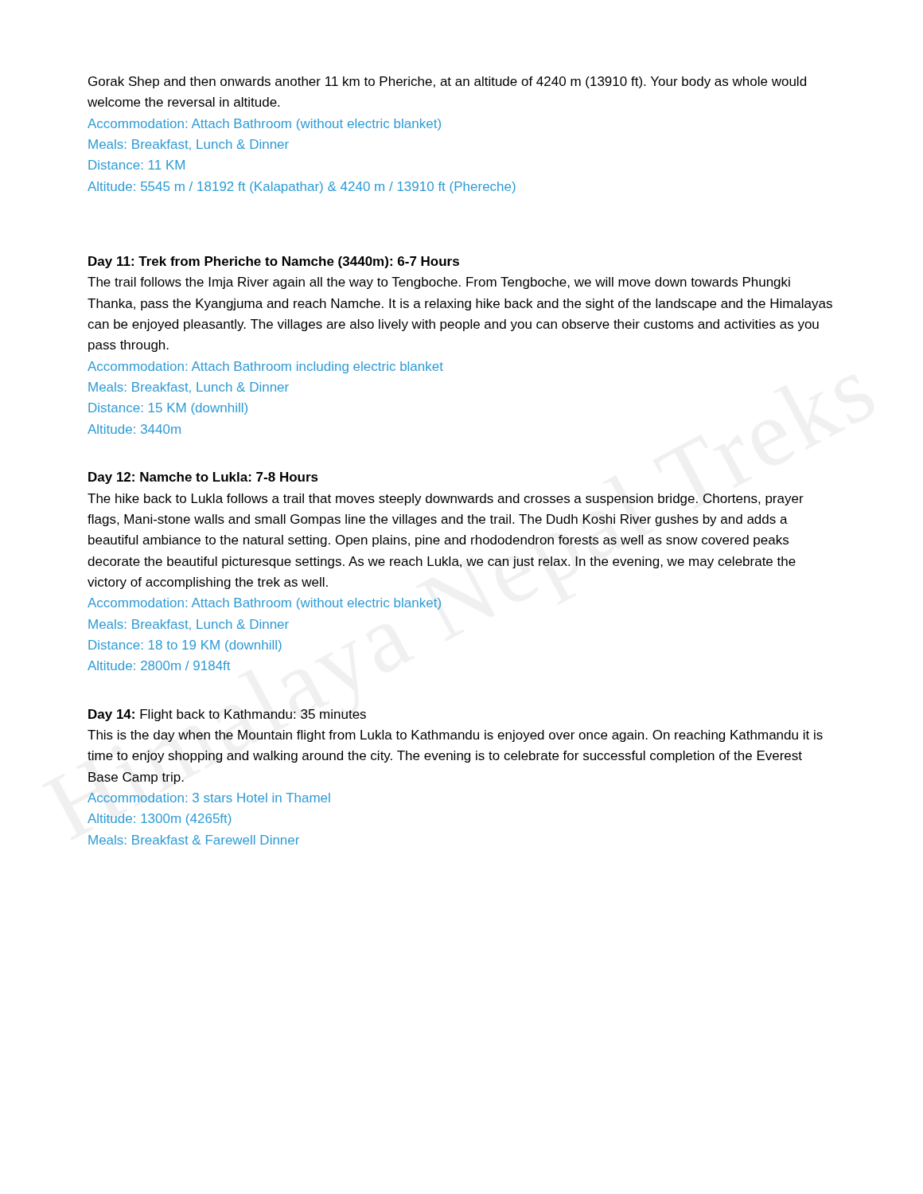Himalaya Nepal Treks
Gorak Shep and then onwards another 11 km to Pheriche, at an altitude of 4240 m (13910 ft). Your body as whole would welcome the reversal in altitude.
Accommodation: Attach Bathroom (without electric blanket)
Meals: Breakfast, Lunch & Dinner
Distance: 11 KM
Altitude: 5545 m / 18192 ft (Kalapathar) & 4240 m / 13910 ft (Phereche)
Day 11: Trek from Pheriche to Namche (3440m): 6-7 Hours
The trail follows the Imja River again all the way to Tengboche. From Tengboche, we will move down towards Phungki Thanka, pass the Kyangjuma and reach Namche. It is a relaxing hike back and the sight of the landscape and the Himalayas can be enjoyed pleasantly. The villages are also lively with people and you can observe their customs and activities as you pass through.
Accommodation: Attach Bathroom including electric blanket
Meals: Breakfast, Lunch & Dinner
Distance: 15 KM (downhill)
Altitude: 3440m
Day 12: Namche to Lukla: 7-8 Hours
The hike back to Lukla follows a trail that moves steeply downwards and crosses a suspension bridge. Chortens, prayer flags, Mani-stone walls and small Gompas line the villages and the trail. The Dudh Koshi River gushes by and adds a beautiful ambiance to the natural setting. Open plains, pine and rhododendron forests as well as snow covered peaks decorate the beautiful picturesque settings. As we reach Lukla, we can just relax. In the evening, we may celebrate the victory of accomplishing the trek as well.
Accommodation: Attach Bathroom (without electric blanket)
Meals: Breakfast, Lunch & Dinner
Distance: 18 to 19 KM (downhill)
Altitude: 2800m / 9184ft
Day 14: Flight back to Kathmandu: 35 minutes
This is the day when the Mountain flight from Lukla to Kathmandu is enjoyed over once again. On reaching Kathmandu it is time to enjoy shopping and walking around the city. The evening is to celebrate for successful completion of the Everest Base Camp trip.
Accommodation: 3 stars Hotel in Thamel
Altitude: 1300m (4265ft)
Meals: Breakfast & Farewell Dinner